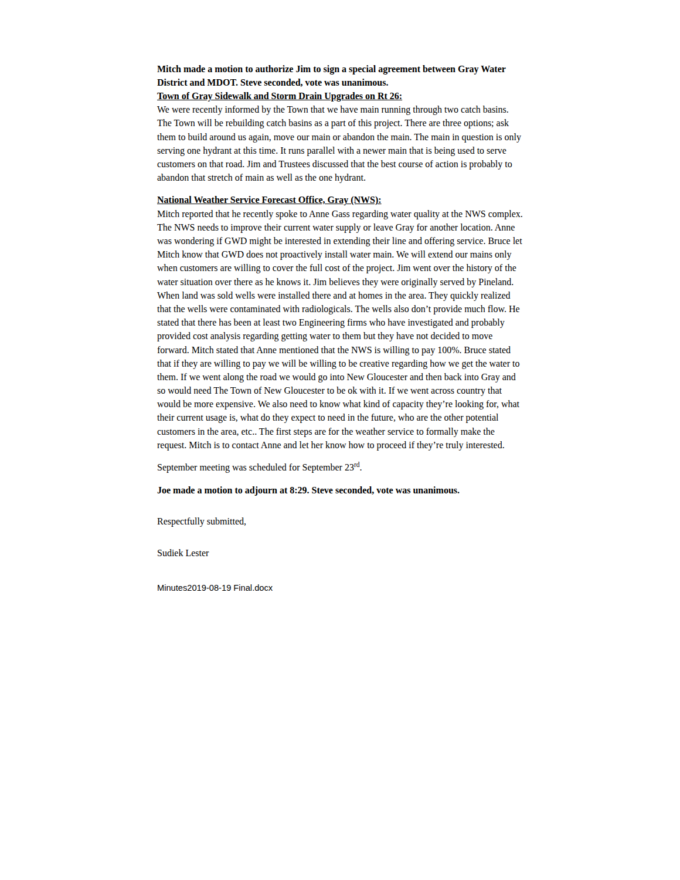Mitch made a motion to authorize Jim to sign a special agreement between Gray Water District and MDOT. Steve seconded, vote was unanimous.
Town of Gray Sidewalk and Storm Drain Upgrades on Rt 26:
We were recently informed by the Town that we have main running through two catch basins. The Town will be rebuilding catch basins as a part of this project. There are three options; ask them to build around us again, move our main or abandon the main. The main in question is only serving one hydrant at this time. It runs parallel with a newer main that is being used to serve customers on that road. Jim and Trustees discussed that the best course of action is probably to abandon that stretch of main as well as the one hydrant.
National Weather Service Forecast Office, Gray (NWS):
Mitch reported that he recently spoke to Anne Gass regarding water quality at the NWS complex. The NWS needs to improve their current water supply or leave Gray for another location. Anne was wondering if GWD might be interested in extending their line and offering service. Bruce let Mitch know that GWD does not proactively install water main. We will extend our mains only when customers are willing to cover the full cost of the project. Jim went over the history of the water situation over there as he knows it. Jim believes they were originally served by Pineland. When land was sold wells were installed there and at homes in the area. They quickly realized that the wells were contaminated with radiologicals. The wells also don’t provide much flow. He stated that there has been at least two Engineering firms who have investigated and probably provided cost analysis regarding getting water to them but they have not decided to move forward. Mitch stated that Anne mentioned that the NWS is willing to pay 100%. Bruce stated that if they are willing to pay we will be willing to be creative regarding how we get the water to them. If we went along the road we would go into New Gloucester and then back into Gray and so would need The Town of New Gloucester to be ok with it. If we went across country that would be more expensive. We also need to know what kind of capacity they’re looking for, what their current usage is, what do they expect to need in the future, who are the other potential customers in the area, etc.. The first steps are for the weather service to formally make the request. Mitch is to contact Anne and let her know how to proceed if they’re truly interested.
September meeting was scheduled for September 23rd.
Joe made a motion to adjourn at 8:29. Steve seconded, vote was unanimous.
Respectfully submitted,
Sudiek Lester
Minutes2019-08-19 Final.docx